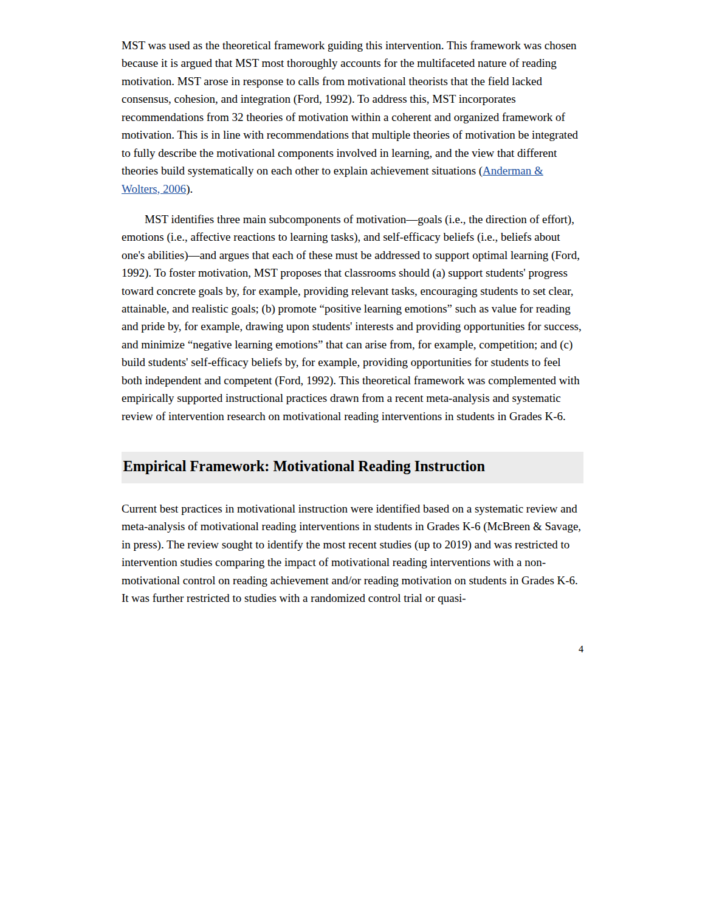MST was used as the theoretical framework guiding this intervention. This framework was chosen because it is argued that MST most thoroughly accounts for the multifaceted nature of reading motivation. MST arose in response to calls from motivational theorists that the field lacked consensus, cohesion, and integration (Ford, 1992). To address this, MST incorporates recommendations from 32 theories of motivation within a coherent and organized framework of motivation. This is in line with recommendations that multiple theories of motivation be integrated to fully describe the motivational components involved in learning, and the view that different theories build systematically on each other to explain achievement situations (Anderman & Wolters, 2006).
MST identifies three main subcomponents of motivation—goals (i.e., the direction of effort), emotions (i.e., affective reactions to learning tasks), and self-efficacy beliefs (i.e., beliefs about one's abilities)—and argues that each of these must be addressed to support optimal learning (Ford, 1992). To foster motivation, MST proposes that classrooms should (a) support students' progress toward concrete goals by, for example, providing relevant tasks, encouraging students to set clear, attainable, and realistic goals; (b) promote “positive learning emotions” such as value for reading and pride by, for example, drawing upon students' interests and providing opportunities for success, and minimize “negative learning emotions” that can arise from, for example, competition; and (c) build students' self-efficacy beliefs by, for example, providing opportunities for students to feel both independent and competent (Ford, 1992). This theoretical framework was complemented with empirically supported instructional practices drawn from a recent meta-analysis and systematic review of intervention research on motivational reading interventions in students in Grades K-6.
Empirical Framework: Motivational Reading Instruction
Current best practices in motivational instruction were identified based on a systematic review and meta-analysis of motivational reading interventions in students in Grades K-6 (McBreen & Savage, in press). The review sought to identify the most recent studies (up to 2019) and was restricted to intervention studies comparing the impact of motivational reading interventions with a non-motivational control on reading achievement and/or reading motivation on students in Grades K-6. It was further restricted to studies with a randomized control trial or quasi-
4